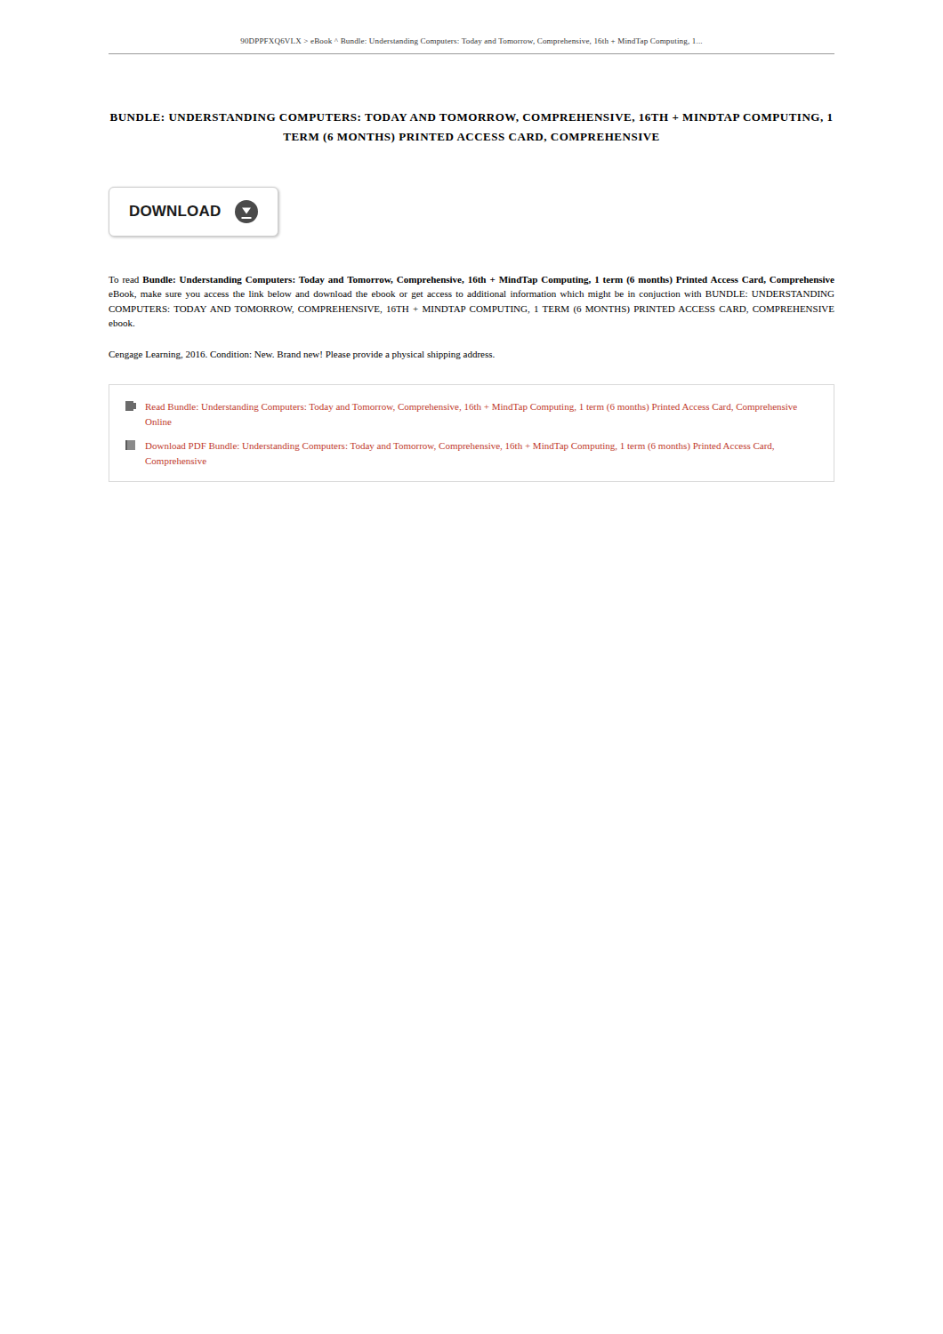90DPPFXQ6VLX > eBook ^ Bundle: Understanding Computers: Today and Tomorrow, Comprehensive, 16th + MindTap Computing, 1...
Bundle: Understanding Computers: Today and Tomorrow, Comprehensive, 16th + MindTap Computing, 1 term (6 months) Printed Access Card, Comprehensive
DOWNLOAD
To read Bundle: Understanding Computers: Today and Tomorrow, Comprehensive, 16th + MindTap Computing, 1 term (6 months) Printed Access Card, Comprehensive eBook, make sure you access the link below and download the ebook or get access to additional information which might be in conjuction with BUNDLE: UNDERSTANDING COMPUTERS: TODAY AND TOMORROW, COMPREHENSIVE, 16TH + MINDTAP COMPUTING, 1 TERM (6 MONTHS) PRINTED ACCESS CARD, COMPREHENSIVE ebook.
Cengage Learning, 2016. Condition: New. Brand new! Please provide a physical shipping address.
Read Bundle: Understanding Computers: Today and Tomorrow, Comprehensive, 16th + MindTap Computing, 1 term (6 months) Printed Access Card, Comprehensive Online
Download PDF Bundle: Understanding Computers: Today and Tomorrow, Comprehensive, 16th + MindTap Computing, 1 term (6 months) Printed Access Card, Comprehensive